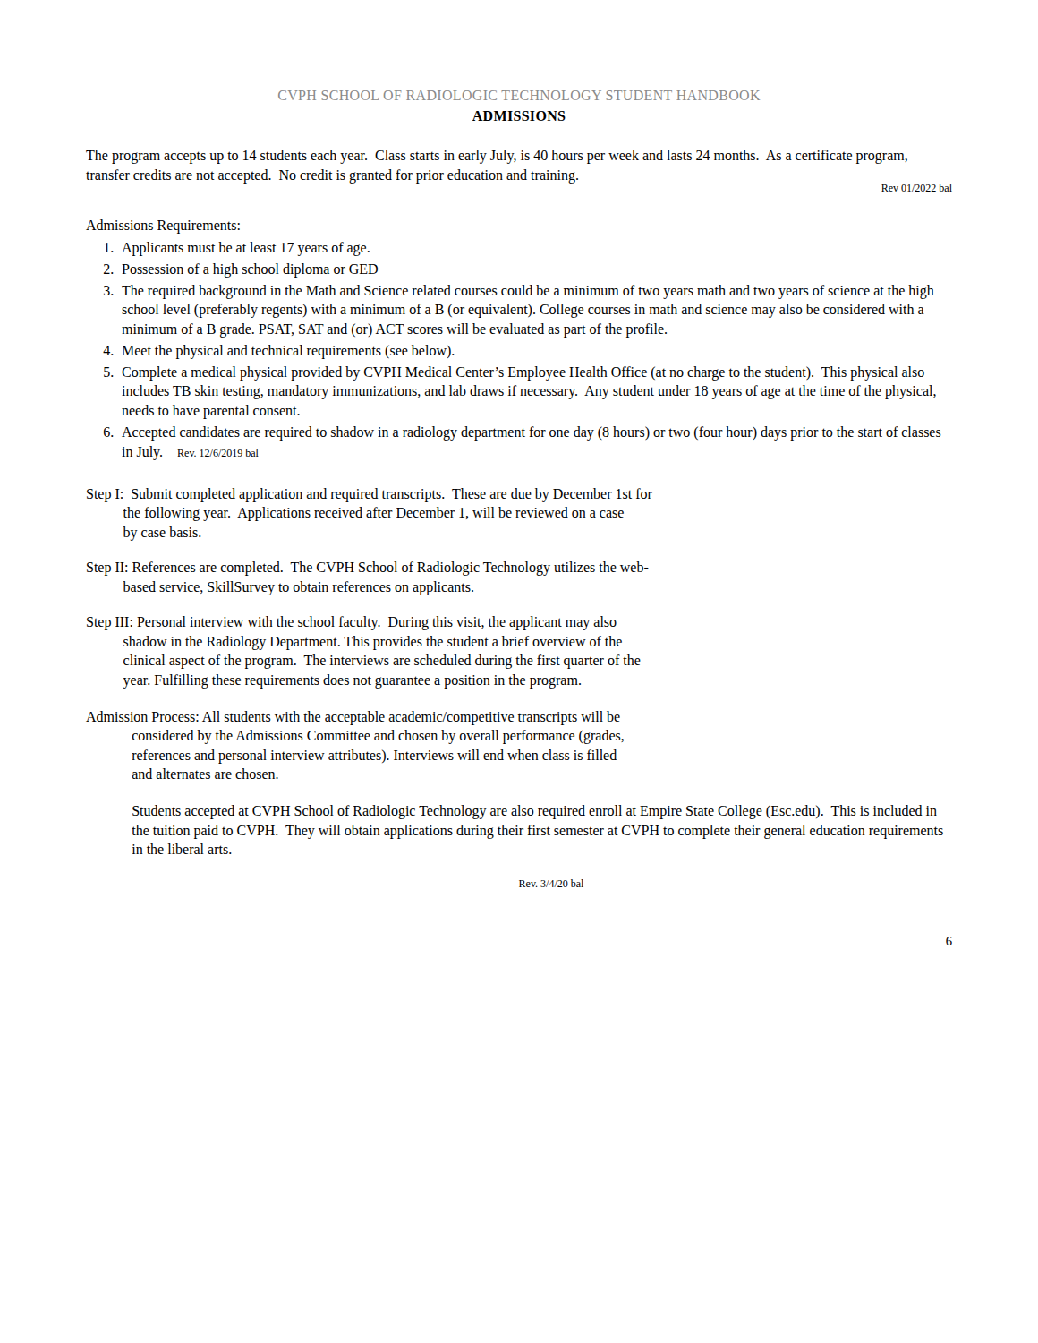CVPH SCHOOL OF RADIOLOGIC TECHNOLOGY STUDENT HANDBOOK
ADMISSIONS
The program accepts up to 14 students each year. Class starts in early July, is 40 hours per week and lasts 24 months. As a certificate program, transfer credits are not accepted. No credit is granted for prior education and training.
Rev 01/2022 bal
Admissions Requirements:
Applicants must be at least 17 years of age.
Possession of a high school diploma or GED
The required background in the Math and Science related courses could be a minimum of two years math and two years of science at the high school level (preferably regents) with a minimum of a B (or equivalent). College courses in math and science may also be considered with a minimum of a B grade. PSAT, SAT and (or) ACT scores will be evaluated as part of the profile.
Meet the physical and technical requirements (see below).
Complete a medical physical provided by CVPH Medical Center’s Employee Health Office (at no charge to the student). This physical also includes TB skin testing, mandatory immunizations, and lab draws if necessary. Any student under 18 years of age at the time of the physical, needs to have parental consent.
Accepted candidates are required to shadow in a radiology department for one day (8 hours) or two (four hour) days prior to the start of classes in July. Rev. 12/6/2019 bal
Step I: Submit completed application and required transcripts. These are due by December 1st for the following year. Applications received after December 1, will be reviewed on a case by case basis.
Step II: References are completed. The CVPH School of Radiologic Technology utilizes the web- based service, SkillSurvey to obtain references on applicants.
Step III: Personal interview with the school faculty. During this visit, the applicant may also shadow in the Radiology Department. This provides the student a brief overview of the clinical aspect of the program. The interviews are scheduled during the first quarter of the year. Fulfilling these requirements does not guarantee a position in the program.
Admission Process: All students with the acceptable academic/competitive transcripts will be considered by the Admissions Committee and chosen by overall performance (grades, references and personal interview attributes). Interviews will end when class is filled and alternates are chosen.
Students accepted at CVPH School of Radiologic Technology are also required enroll at Empire State College (Esc.edu). This is included in the tuition paid to CVPH. They will obtain applications during their first semester at CVPH to complete their general education requirements in the liberal arts.
Rev. 3/4/20 bal
6